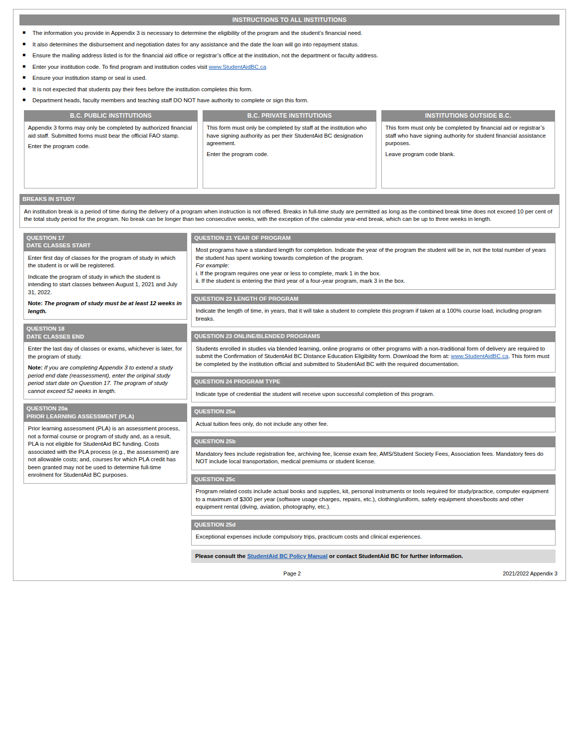INSTRUCTIONS TO ALL INSTITUTIONS
The information you provide in Appendix 3 is necessary to determine the eligibility of the program and the student’s financial need.
It also determines the disbursement and negotiation dates for any assistance and the date the loan will go into repayment status.
Ensure the mailing address listed is for the financial aid office or registrar’s office at the institution, not the department or faculty address.
Enter your institution code. To find program and institution codes visit www.StudentAidBC.ca
Ensure your institution stamp or seal is used.
It is not expected that students pay their fees before the institution completes this form.
Department heads, faculty members and teaching staff DO NOT have authority to complete or sign this form.
| B.C. PUBLIC INSTITUTIONS Appendix 3 forms may only be completed by authorized financial aid staff. Submitted forms must bear the official FAO stamp. Enter the program code. | B.C. PRIVATE INSTITUTIONS This form must only be completed by staff at the institution who have signing authority as per their StudentAid BC designation agreement. Enter the program code. | INSTITUTIONS OUTSIDE B.C. This form must only be completed by financial aid or registrar’s staff who have signing authority for student financial assistance purposes. Leave program code blank. |
BREAKS IN STUDY
An institution break is a period of time during the delivery of a program when instruction is not offered. Breaks in full-time study are permitted as long as the combined break time does not exceed 10 per cent of the total study period for the program. No break can be longer than two consecutive weeks, with the exception of the calendar year-end break, which can be up to three weeks in length.
QUESTION 17
DATE CLASSES START
Enter first day of classes for the program of study in which the student is or will be registered.
Indicate the program of study in which the student is intending to start classes between August 1, 2021 and July 31, 2022.
Note: The program of study must be at least 12 weeks in length.
QUESTION 18
DATE CLASSES END
Enter the last day of classes or exams, whichever is later, for the program of study.
Note: If you are completing Appendix 3 to extend a study period end date (reassessment), enter the original study period start date on Question 17. The program of study cannot exceed 52 weeks in length.
QUESTION 20a
PRIOR LEARNING ASSESSMENT (PLA)
Prior learning assessment (PLA) is an assessment process, not a formal course or program of study and, as a result, PLA is not eligible for StudentAid BC funding. Costs associated with the PLA process (e.g., the assessment) are not allowable costs; and, courses for which PLA credit has been granted may not be used to determine full-time enrolment for StudentAid BC purposes.
QUESTION 21 YEAR OF PROGRAM
Most programs have a standard length for completion. Indicate the year of the program the student will be in, not the total number of years the student has spent working towards completion of the program.
For example:
i. If the program requires one year or less to complete, mark 1 in the box.
ii. If the student is entering the third year of a four-year program, mark 3 in the box.
QUESTION 22 LENGTH OF PROGRAM
Indicate the length of time, in years, that it will take a student to complete this program if taken at a 100% course load, including program breaks.
QUESTION 23 ONLINE/BLENDED PROGRAMS
Students enrolled in studies via blended learning, online programs or other programs with a non-traditional form of delivery are required to submit the Confirmation of StudentAid BC Distance Education Eligibility form. Download the form at: www.StudentAidBC.ca. This form must be completed by the institution official and submitted to StudentAid BC with the required documentation.
QUESTION 24 PROGRAM TYPE
Indicate type of credential the student will receive upon successful completion of this program.
QUESTION 25a
Actual tuition fees only, do not include any other fee.
QUESTION 25b
Mandatory fees include registration fee, archiving fee, license exam fee, AMS/Student Society Fees, Association fees. Mandatory fees do NOT include local transportation, medical premiums or student license.
QUESTION 25c
Program related costs include actual books and supplies, kit, personal instruments or tools required for study/practice, computer equipment to a maximum of $300 per year (software usage charges, repairs, etc.), clothing/uniform, safety equipment shoes/boots and other equipment rental (diving, aviation, photography, etc.).
QUESTION 25d
Exceptional expenses include compulsory trips, practicum costs and clinical experiences.
Please consult the StudentAid BC Policy Manual or contact StudentAid BC for further information.
Page 2
2021/2022 Appendix 3